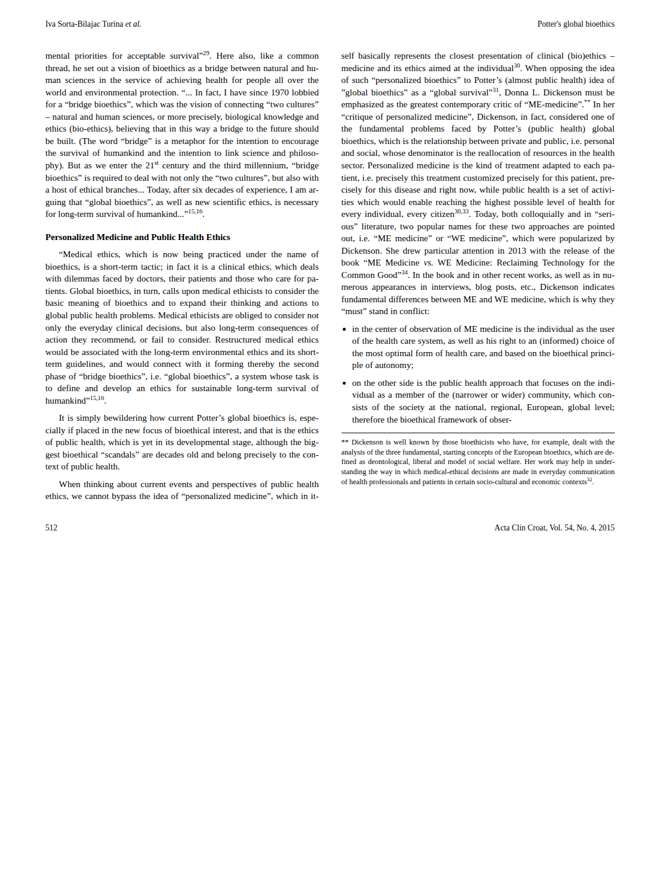Iva Sorta-Bilajac Turina et al. Potter's global bioethics
mental priorities for acceptable survival”29. Here also, like a common thread, he set out a vision of bioethics as a bridge between natural and human sciences in the service of achieving health for people all over the world and environmental protection. “... In fact, I have since 1970 lobbied for a “bridge bioethics”, which was the vision of connecting “two cultures” – natural and human sciences, or more precisely, biological knowledge and ethics (bio-ethics), believing that in this way a bridge to the future should be built. (The word “bridge” is a metaphor for the intention to encourage the survival of humankind and the intention to link science and philosophy). But as we enter the 21st century and the third millennium, “bridge bioethics” is required to deal with not only the “two cultures”, but also with a host of ethical branches... Today, after six decades of experience, I am arguing that “global bioethics”, as well as new scientific ethics, is necessary for long-term survival of humankind...”15,16.
Personalized Medicine and Public Health Ethics
“Medical ethics, which is now being practiced under the name of bioethics, is a short-term tactic; in fact it is a clinical ethics, which deals with dilemmas faced by doctors, their patients and those who care for patients. Global bioethics, in turn, calls upon medical ethicists to consider the basic meaning of bioethics and to expand their thinking and actions to global public health problems. Medical ethicists are obliged to consider not only the everyday clinical decisions, but also long-term consequences of action they recommend, or fail to consider. Restructured medical ethics would be associated with the long-term environmental ethics and its short-term guidelines, and would connect with it forming thereby the second phase of “bridge bioethics”, i.e. “global bioethics”, a system whose task is to define and develop an ethics for sustainable long-term survival of humankind”15,16.
It is simply bewildering how current Potter’s global bioethics is, especially if placed in the new focus of bioethical interest, and that is the ethics of public health, which is yet in its developmental stage, although the biggest bioethical “scandals” are decades old and belong precisely to the context of public health.
When thinking about current events and perspectives of public health ethics, we cannot bypass the idea of “personalized medicine”, which in itself basically represents the closest presentation of clinical (bio)ethics – medicine and its ethics aimed at the individual30. When opposing the idea of such “personalized bioethics” to Potter’s (almost public health) idea of ”global bioethics” as a “global survival”31, Donna L. Dickenson must be emphasized as the greatest contemporary critic of “ME-medicine”.** In her “critique of personalized medicine”, Dickenson, in fact, considered one of the fundamental problems faced by Potter’s (public health) global bioethics, which is the relationship between private and public, i.e. personal and social, whose denominator is the reallocation of resources in the health sector. Personalized medicine is the kind of treatment adapted to each patient, i.e. precisely this treatment customized precisely for this patient, precisely for this disease and right now, while public health is a set of activities which would enable reaching the highest possible level of health for every individual, every citizen30,33. Today, both colloquially and in “serious” literature, two popular names for these two approaches are pointed out, i.e. “ME medicine” or “WE medicine”, which were popularized by Dickenson. She drew particular attention in 2013 with the release of the book “ME Medicine vs. WE Medicine: Reclaiming Technology for the Common Good”34. In the book and in other recent works, as well as in numerous appearances in interviews, blog posts, etc., Dickenson indicates fundamental differences between ME and WE medicine, which is why they “must” stand in conflict:
in the center of observation of ME medicine is the individual as the user of the health care system, as well as his right to an (informed) choice of the most optimal form of health care, and based on the bioethical principle of autonomy;
on the other side is the public health approach that focuses on the individual as a member of the (narrower or wider) community, which consists of the society at the national, regional, European, global level; therefore the bioethical framework of obser-
** Dickenson is well known by those bioethicists who have, for example, dealt with the analysis of the three fundamental, starting concepts of the European bioethics, which are defined as deontological, liberal and model of social welfare. Her work may help in understanding the way in which medical-ethical decisions are made in everyday communication of health professionals and patients in certain socio-cultural and economic contexts32.
512 Acta Clin Croat, Vol. 54, No. 4, 2015